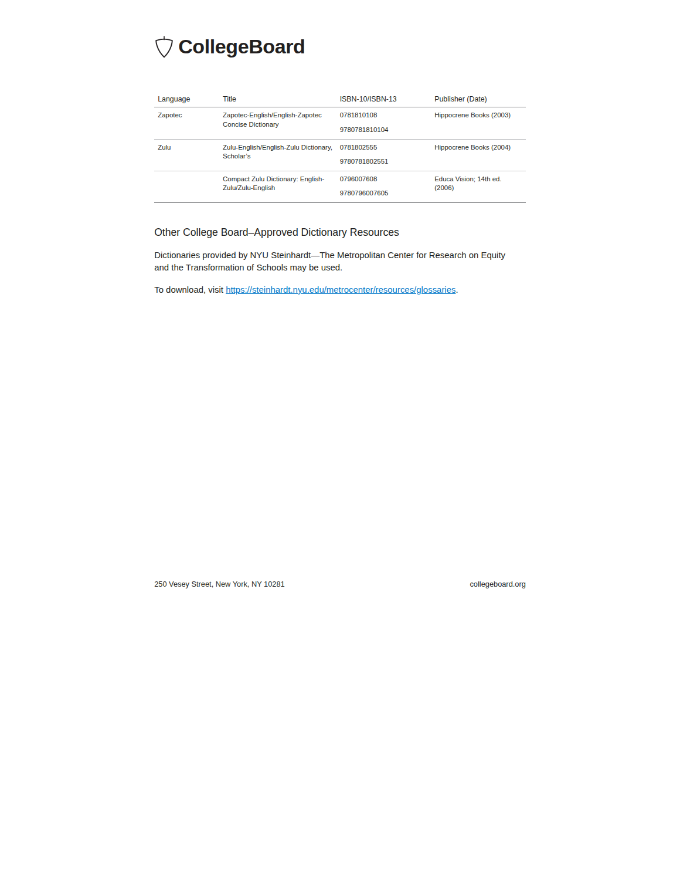CollegeBoard
| Language | Title | ISBN-10/ISBN-13 | Publisher (Date) |
| --- | --- | --- | --- |
| Zapotec | Zapotec-English/English-Zapotec Concise Dictionary | 0781810108 9780781810104 | Hippocrene Books (2003) |
| Zulu | Zulu-English/English-Zulu Dictionary, Scholar’s | 0781802555 9780781802551 | Hippocrene Books (2004) |
| | Compact Zulu Dictionary: English-Zulu/Zulu-English | 0796007608 9780796007605 | Educa Vision; 14th ed. (2006) |
Other College Board–Approved Dictionary Resources
Dictionaries provided by NYU Steinhardt—The Metropolitan Center for Research on Equity and the Transformation of Schools may be used.
To download, visit https://steinhardt.nyu.edu/metrocenter/resources/glossaries.
250 Vesey Street, New York, NY 10281 collegeboard.org